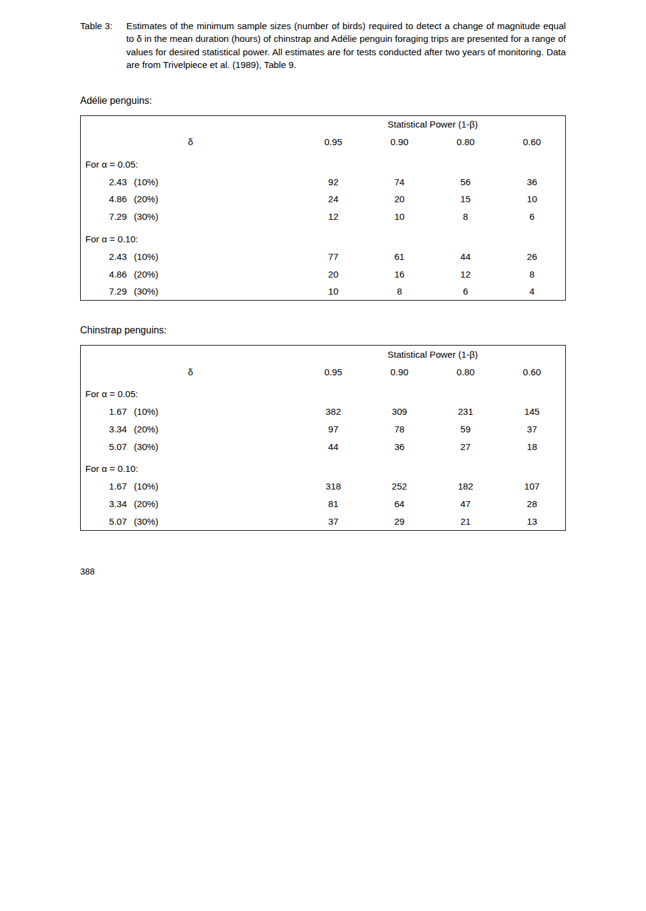Table 3:
Estimates of the minimum sample sizes (number of birds) required to detect a change of magnitude equal to δ in the mean duration (hours) of chinstrap and Adélie penguin foraging trips are presented for a range of values for desired statistical power. All estimates are for tests conducted after two years of monitoring. Data are from Trivelpiece et al. (1989), Table 9.
Adélie penguins:
| | Statistical Power (1-β) |
| --- | --- |
| δ | 0.95 | 0.90 | 0.80 | 0.60 |
| For α = 0.05: |
| 2.43 (10%) | 92 | 74 | 56 | 36 |
| 4.86 (20%) | 24 | 20 | 15 | 10 |
| 7.29 (30%) | 12 | 10 | 8 | 6 |
| For α = 0.10: |
| 2.43 (10%) | 77 | 61 | 44 | 26 |
| 4.86 (20%) | 20 | 16 | 12 | 8 |
| 7.29 (30%) | 10 | 8 | 6 | 4 |
Chinstrap penguins:
| | Statistical Power (1-β) |
| --- | --- |
| δ | 0.95 | 0.90 | 0.80 | 0.60 |
| For α = 0.05: |
| 1.67 (10%) | 382 | 309 | 231 | 145 |
| 3.34 (20%) | 97 | 78 | 59 | 37 |
| 5.07 (30%) | 44 | 36 | 27 | 18 |
| For α = 0.10: |
| 1.67 (10%) | 318 | 252 | 182 | 107 |
| 3.34 (20%) | 81 | 64 | 47 | 28 |
| 5.07 (30%) | 37 | 29 | 21 | 13 |
388